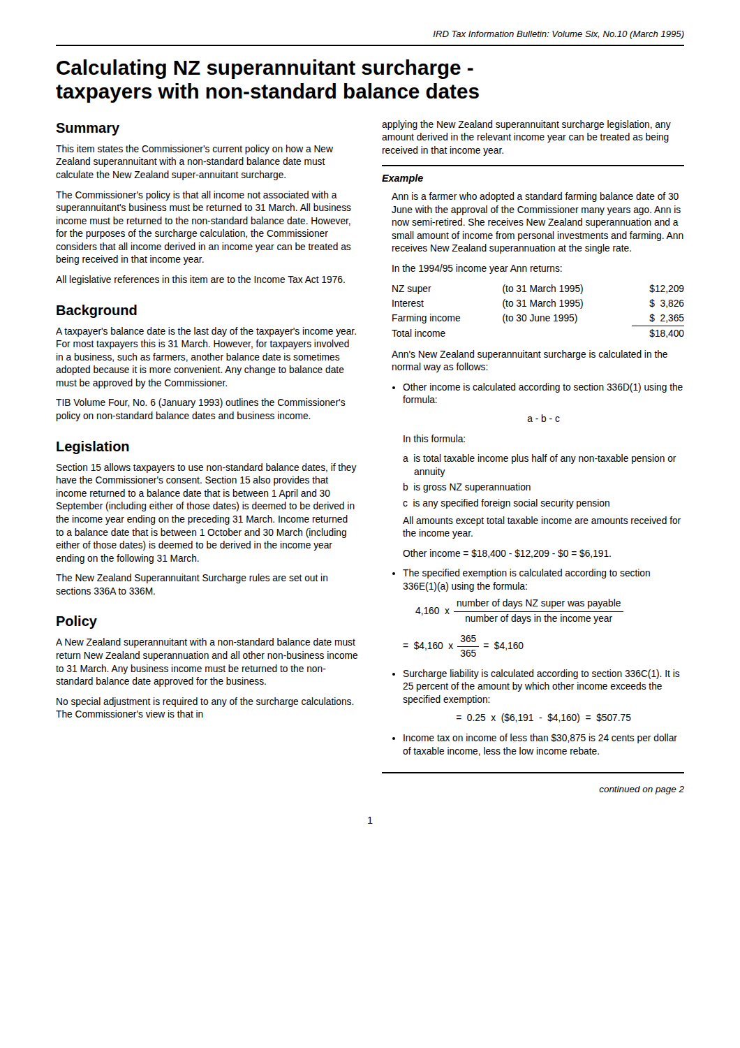IRD Tax Information Bulletin: Volume Six, No.10 (March 1995)
Calculating NZ superannuitant surcharge -
taxpayers with non-standard balance dates
Summary
This item states the Commissioner's current policy on how a New Zealand superannuitant with a non-standard balance date must calculate the New Zealand super-annuitant surcharge.
The Commissioner's policy is that all income not associated with a superannuitant's business must be returned to 31 March. All business income must be returned to the non-standard balance date. However, for the purposes of the surcharge calculation, the Commissioner considers that all income derived in an income year can be treated as being received in that income year.
All legislative references in this item are to the Income Tax Act 1976.
Background
A taxpayer's balance date is the last day of the taxpayer's income year. For most taxpayers this is 31 March. However, for taxpayers involved in a business, such as farmers, another balance date is sometimes adopted because it is more convenient. Any change to balance date must be approved by the Commissioner.
TIB Volume Four, No. 6 (January 1993) outlines the Commissioner's policy on non-standard balance dates and business income.
Legislation
Section 15 allows taxpayers to use non-standard balance dates, if they have the Commissioner's consent. Section 15 also provides that income returned to a balance date that is between 1 April and 30 September (including either of those dates) is deemed to be derived in the income year ending on the preceding 31 March. Income returned to a balance date that is between 1 October and 30 March (including either of those dates) is deemed to be derived in the income year ending on the following 31 March.
The New Zealand Superannuitant Surcharge rules are set out in sections 336A to 336M.
Policy
A New Zealand superannuitant with a non-standard balance date must return New Zealand superannuation and all other non-business income to 31 March. Any business income must be returned to the non-standard balance date approved for the business.
No special adjustment is required to any of the surcharge calculations. The Commissioner's view is that in
applying the New Zealand superannuitant surcharge legislation, any amount derived in the relevant income year can be treated as being received in that income year.
Example
Ann is a farmer who adopted a standard farming balance date of 30 June with the approval of the Commissioner many years ago. Ann is now semi-retired. She receives New Zealand superannuation and a small amount of income from personal investments and farming. Ann receives New Zealand superannuation at the single rate.
In the 1994/95 income year Ann returns:
| NZ super | (to 31 March 1995) | $12,209 |
| Interest | (to 31 March 1995) | $ 3,826 |
| Farming income | (to 30 June 1995) | $ 2,365 |
| Total income | | $18,400 |
Ann's New Zealand superannuitant surcharge is calculated in the normal way as follows:
Other income is calculated according to section 336D(1) using the formula:
a - b - c
In this formula:
a is total taxable income plus half of any non-taxable pension or annuity
b is gross NZ superannuation
c is any specified foreign social security pension
All amounts except total taxable income are amounts received for the income year.
Other income = $18,400 - $12,209 - $0 = $6,191.
The specified exemption is calculated according to section 336E(1)(a) using the formula:
4,160 x number of days NZ super was payable number of days in the income year
= $4,160 x 365 365 = $4,160
Surcharge liability is calculated according to section 336C(1). It is 25 percent of the amount by which other income exceeds the specified exemption:
= 0.25 x ($6,191 - $4,160) = $507.75
Income tax on income of less than $30,875 is 24 cents per dollar of taxable income, less the low income rebate.
continued on page 2
1